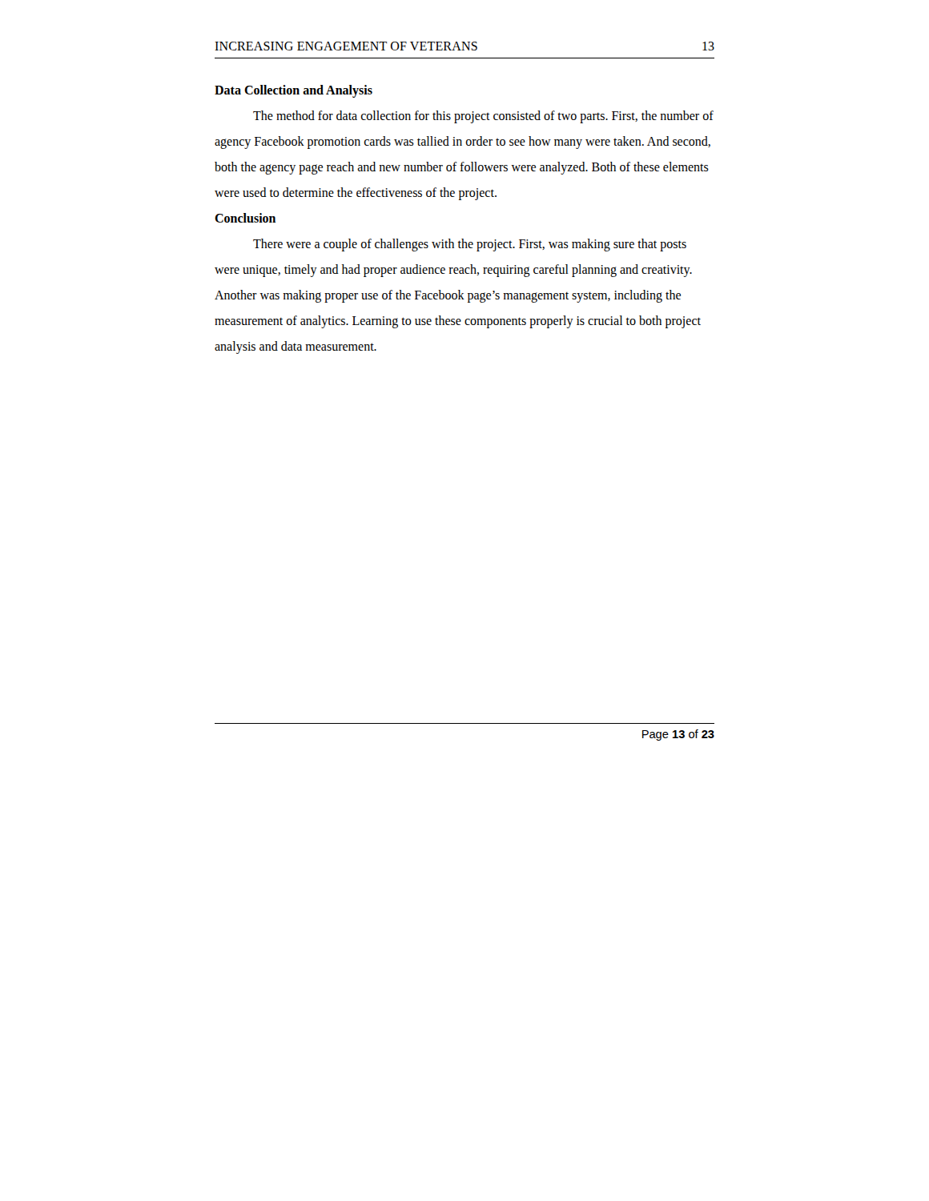Increasing Engagement of Veterans 13
Data Collection and Analysis
The method for data collection for this project consisted of two parts. First, the number of agency Facebook promotion cards was tallied in order to see how many were taken. And second, both the agency page reach and new number of followers were analyzed. Both of these elements were used to determine the effectiveness of the project.
Conclusion
There were a couple of challenges with the project. First, was making sure that posts were unique, timely and had proper audience reach, requiring careful planning and creativity. Another was making proper use of the Facebook page’s management system, including the measurement of analytics. Learning to use these components properly is crucial to both project analysis and data measurement.
Page 13 of 23